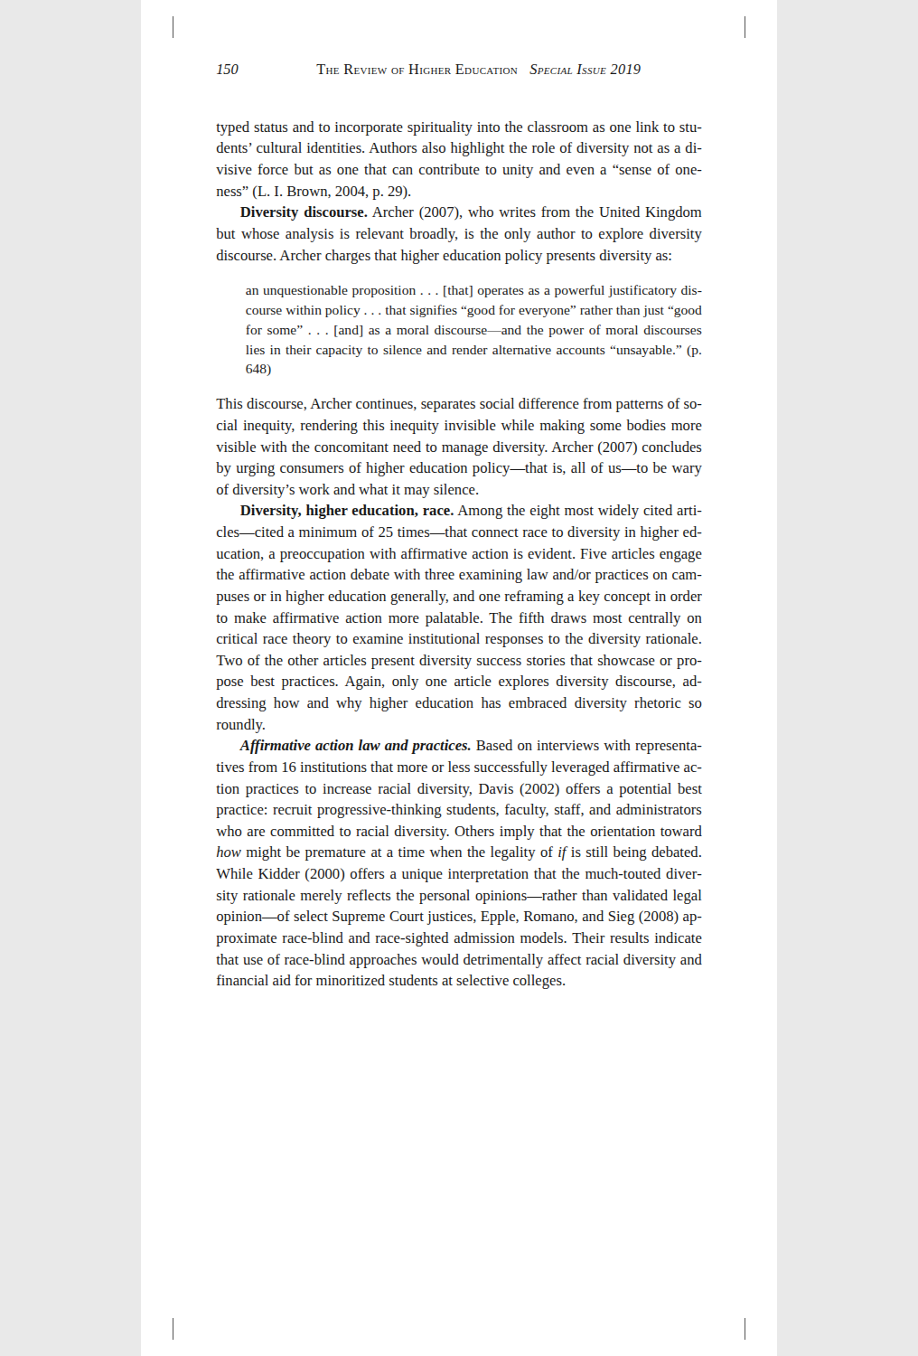150 The Review of Higher Education Special Issue 2019
typed status and to incorporate spirituality into the classroom as one link to students’ cultural identities. Authors also highlight the role of diversity not as a divisive force but as one that can contribute to unity and even a “sense of oneness” (L. I. Brown, 2004, p. 29).
Diversity discourse. Archer (2007), who writes from the United Kingdom but whose analysis is relevant broadly, is the only author to explore diversity discourse. Archer charges that higher education policy presents diversity as:
an unquestionable proposition . . . [that] operates as a powerful justificatory discourse within policy . . . that signifies “good for everyone” rather than just “good for some” . . . [and] as a moral discourse—and the power of moral discourses lies in their capacity to silence and render alternative accounts “unsayable.” (p. 648)
This discourse, Archer continues, separates social difference from patterns of social inequity, rendering this inequity invisible while making some bodies more visible with the concomitant need to manage diversity. Archer (2007) concludes by urging consumers of higher education policy—that is, all of us—to be wary of diversity’s work and what it may silence.
Diversity, higher education, race. Among the eight most widely cited articles—cited a minimum of 25 times—that connect race to diversity in higher education, a preoccupation with affirmative action is evident. Five articles engage the affirmative action debate with three examining law and/or practices on campuses or in higher education generally, and one reframing a key concept in order to make affirmative action more palatable. The fifth draws most centrally on critical race theory to examine institutional responses to the diversity rationale. Two of the other articles present diversity success stories that showcase or propose best practices. Again, only one article explores diversity discourse, addressing how and why higher education has embraced diversity rhetoric so roundly.
Affirmative action law and practices. Based on interviews with representatives from 16 institutions that more or less successfully leveraged affirmative action practices to increase racial diversity, Davis (2002) offers a potential best practice: recruit progressive-thinking students, faculty, staff, and administrators who are committed to racial diversity. Others imply that the orientation toward how might be premature at a time when the legality of if is still being debated. While Kidder (2000) offers a unique interpretation that the much-touted diversity rationale merely reflects the personal opinions—rather than validated legal opinion—of select Supreme Court justices, Epple, Romano, and Sieg (2008) approximate race-blind and race-sighted admission models. Their results indicate that use of race-blind approaches would detrimentally affect racial diversity and financial aid for minoritized students at selective colleges.